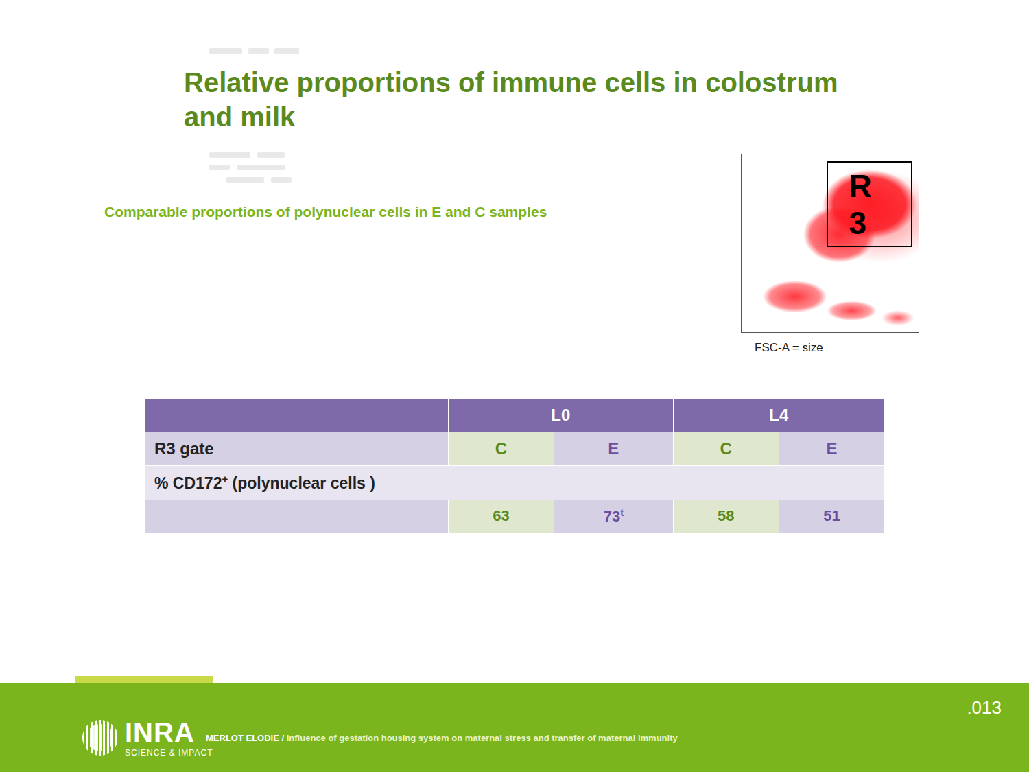Relative proportions of immune cells in colostrum and milk
Comparable proportions of polynuclear cells in E and C samples
SSC = granularity
R 3
0 250 500 750 1000 0 250 500 750 1000
FSC-A = size
| | L0 | L4 |
| --- | --- | --- |
| R3 gate | C | E | C | E |
| % CD172 + (polynuclear cells ) |
| | 63 | 73 t | 58 | 51 |
INRA
SCIENCE & IMPACT
MERLOT ELODIE / Influence of gestation housing system on maternal stress and transfer of maternal immunity
.013